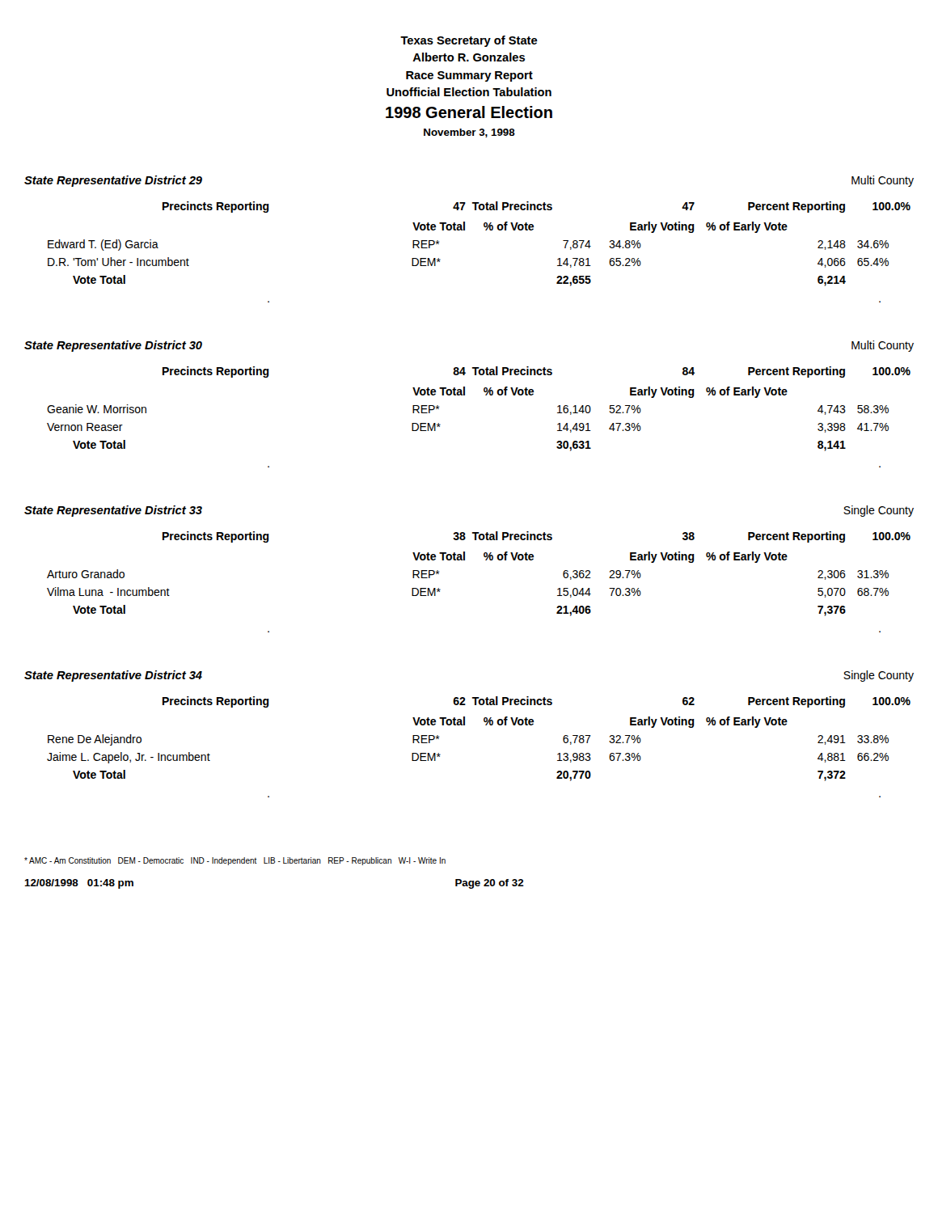Texas Secretary of State
Alberto R. Gonzales
Race Summary Report
Unofficial Election Tabulation
1998 General Election
November 3, 1998
State Representative District 29 Multi County
| Precincts Reporting | 47 | Total Precincts | 47 | Percent Reporting | 100.0% |
| | Vote Total | % of Vote | Early Voting | % of Early Vote |
| Edward T. (Ed) Garcia | REP* | 7,874 | 34.8% | 2,148 | 34.6% |
| D.R. 'Tom' Uher - Incumbent | DEM* | 14,781 | 65.2% | 4,066 | 65.4% |
| Vote Total | | 22,655 | | 6,214 | |
..
State Representative District 30 Multi County
| Precincts Reporting | 84 | Total Precincts | 84 | Percent Reporting | 100.0% |
| | Vote Total | % of Vote | Early Voting | % of Early Vote |
| Geanie W. Morrison | REP* | 16,140 | 52.7% | 4,743 | 58.3% |
| Vernon Reaser | DEM* | 14,491 | 47.3% | 3,398 | 41.7% |
| Vote Total | | 30,631 | | 8,141 | |
..
State Representative District 33 Single County
| Precincts Reporting | 38 | Total Precincts | 38 | Percent Reporting | 100.0% |
| | Vote Total | % of Vote | Early Voting | % of Early Vote |
| Arturo Granado | REP* | 6,362 | 29.7% | 2,306 | 31.3% |
| Vilma Luna - Incumbent | DEM* | 15,044 | 70.3% | 5,070 | 68.7% |
| Vote Total | | 21,406 | | 7,376 | |
..
State Representative District 34 Single County
| Precincts Reporting | 62 | Total Precincts | 62 | Percent Reporting | 100.0% |
| | Vote Total | % of Vote | Early Voting | % of Early Vote |
| Rene De Alejandro | REP* | 6,787 | 32.7% | 2,491 | 33.8% |
| Jaime L. Capelo, Jr. - Incumbent | DEM* | 13,983 | 67.3% | 4,881 | 66.2% |
| Vote Total | | 20,770 | | 7,372 | |
..
* AMC - Am Constitution DEM - Democratic IND - Independent LIB - Libertarian REP - Republican W-I - Write In
12/08/1998 01:48 pm Page 20 of 32